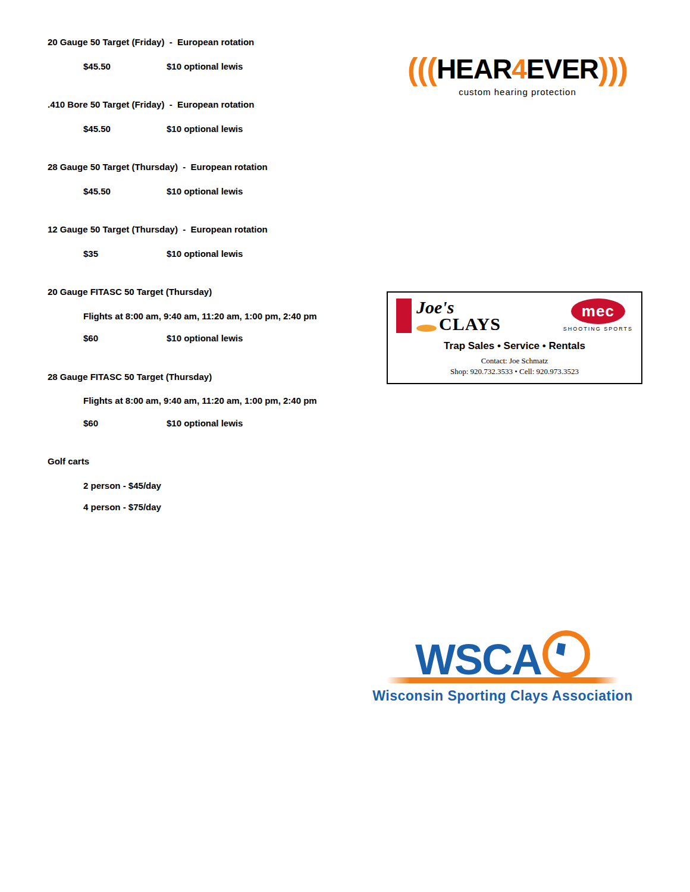(((HEAR4 EVER)))
custom hearing protection
Joe's
CLAYS
mec
SHOOTING SPORTS
Trap Sales • Service • Rentals
Contact: Joe Schmatz
Shop: 920.732.3533 • Cell: 920.973.3523
WSCA
Wisconsin Sporting Clays Association
20 Gauge 50 Target (Friday) - European rotation
$45.50$10 optional lewis
.410 Bore 50 Target (Friday) - European rotation
$45.50$10 optional lewis
28 Gauge 50 Target (Thursday) - European rotation
$45.50$10 optional lewis
12 Gauge 50 Target (Thursday) - European rotation
$35$10 optional lewis
20 Gauge FITASC 50 Target (Thursday)
Flights at 8:00 am, 9:40 am, 11:20 am, 1:00 pm, 2:40 pm
$60$10 optional lewis
28 Gauge FITASC 50 Target (Thursday)
Flights at 8:00 am, 9:40 am, 11:20 am, 1:00 pm, 2:40 pm
$60$10 optional lewis
Golf carts
2 person - $45/day
4 person - $75/day